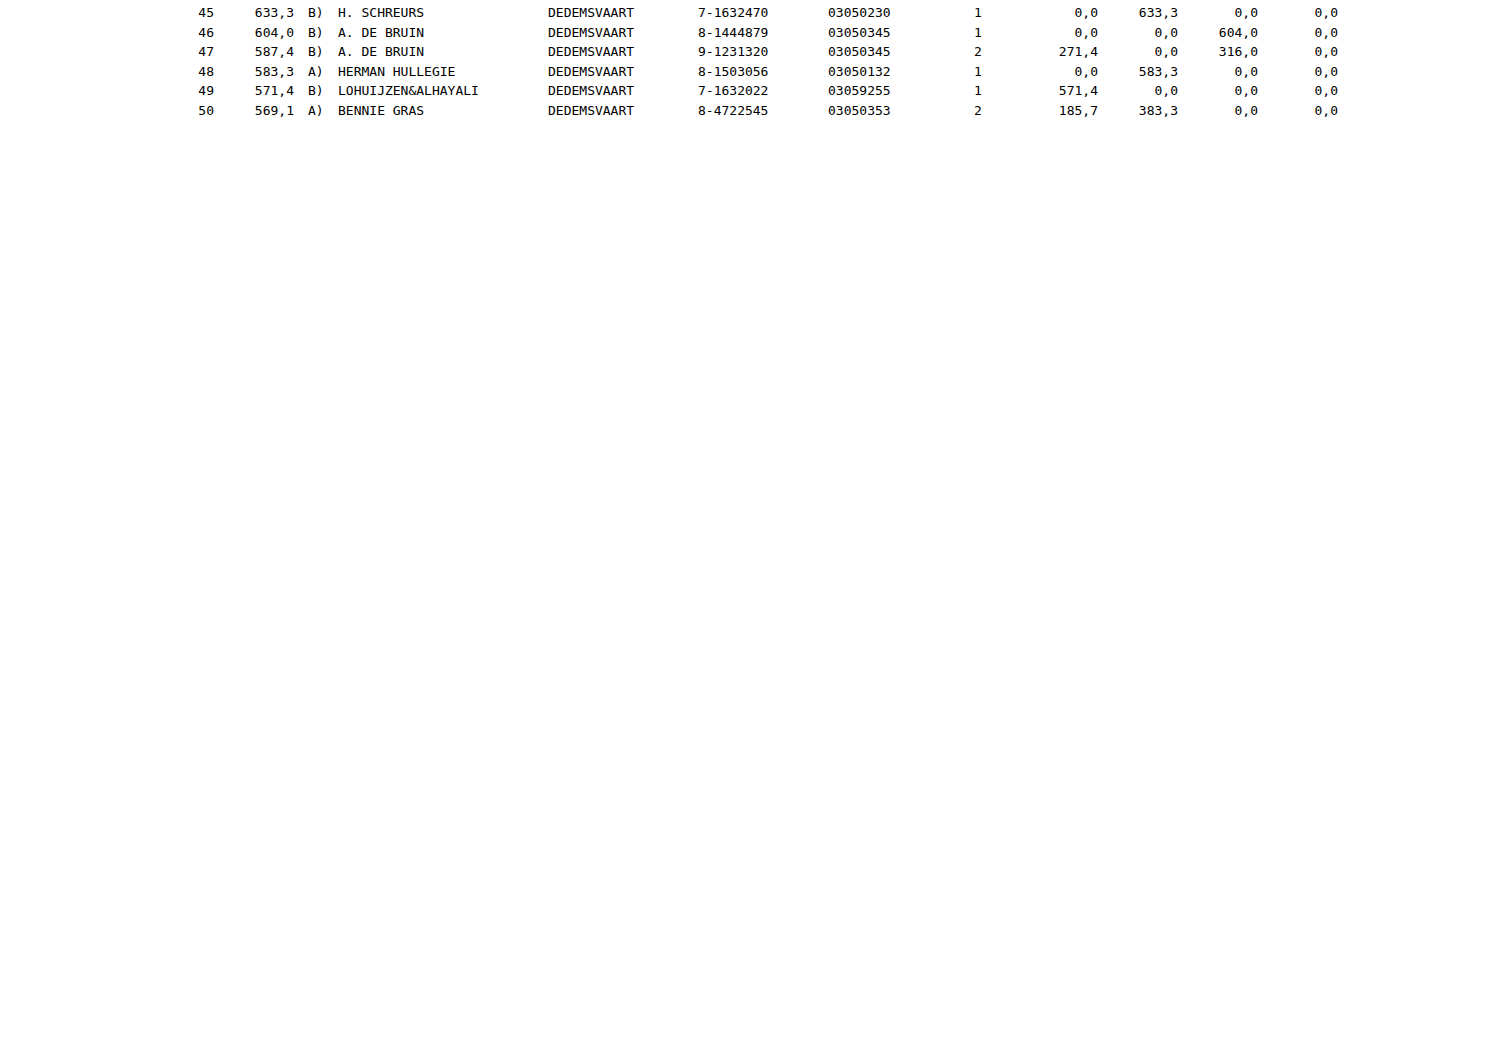| 45 | 633,3 | B) | H. SCHREURS | DEDEMSVAART | 7-1632470 | 03050230 | 1 | 0,0 | 633,3 | 0,0 | 0,0 |
| 46 | 604,0 | B) | A. DE BRUIN | DEDEMSVAART | 8-1444879 | 03050345 | 1 | 0,0 | 0,0 | 604,0 | 0,0 |
| 47 | 587,4 | B) | A. DE BRUIN | DEDEMSVAART | 9-1231320 | 03050345 | 2 | 271,4 | 0,0 | 316,0 | 0,0 |
| 48 | 583,3 | A) | HERMAN HULLEGIE | DEDEMSVAART | 8-1503056 | 03050132 | 1 | 0,0 | 583,3 | 0,0 | 0,0 |
| 49 | 571,4 | B) | LOHUIJZEN&ALHAYALI | DEDEMSVAART | 7-1632022 | 03059255 | 1 | 571,4 | 0,0 | 0,0 | 0,0 |
| 50 | 569,1 | A) | BENNIE GRAS | DEDEMSVAART | 8-4722545 | 03050353 | 2 | 185,7 | 383,3 | 0,0 | 0,0 |